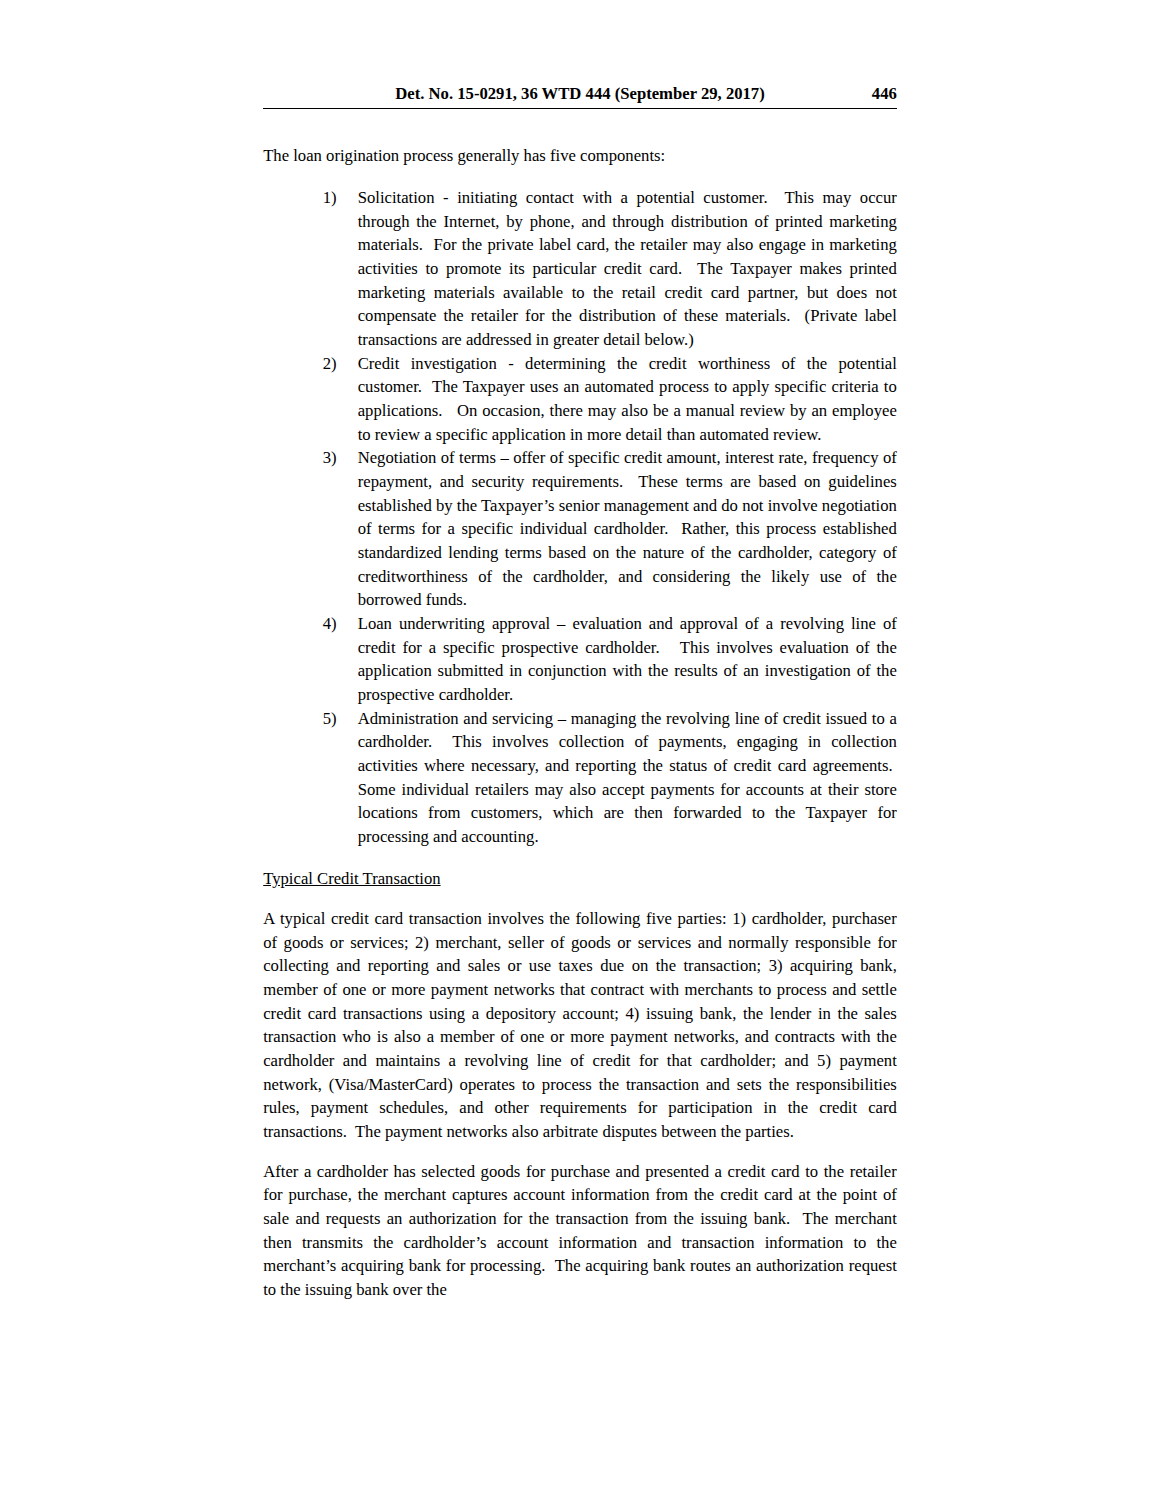Det. No. 15-0291, 36 WTD 444 (September 29, 2017)
446
The loan origination process generally has five components:
Solicitation - initiating contact with a potential customer. This may occur through the Internet, by phone, and through distribution of printed marketing materials. For the private label card, the retailer may also engage in marketing activities to promote its particular credit card. The Taxpayer makes printed marketing materials available to the retail credit card partner, but does not compensate the retailer for the distribution of these materials. (Private label transactions are addressed in greater detail below.)
Credit investigation - determining the credit worthiness of the potential customer. The Taxpayer uses an automated process to apply specific criteria to applications. On occasion, there may also be a manual review by an employee to review a specific application in more detail than automated review.
Negotiation of terms – offer of specific credit amount, interest rate, frequency of repayment, and security requirements. These terms are based on guidelines established by the Taxpayer’s senior management and do not involve negotiation of terms for a specific individual cardholder. Rather, this process established standardized lending terms based on the nature of the cardholder, category of creditworthiness of the cardholder, and considering the likely use of the borrowed funds.
Loan underwriting approval – evaluation and approval of a revolving line of credit for a specific prospective cardholder. This involves evaluation of the application submitted in conjunction with the results of an investigation of the prospective cardholder.
Administration and servicing – managing the revolving line of credit issued to a cardholder. This involves collection of payments, engaging in collection activities where necessary, and reporting the status of credit card agreements. Some individual retailers may also accept payments for accounts at their store locations from customers, which are then forwarded to the Taxpayer for processing and accounting.
Typical Credit Transaction
A typical credit card transaction involves the following five parties: 1) cardholder, purchaser of goods or services; 2) merchant, seller of goods or services and normally responsible for collecting and reporting and sales or use taxes due on the transaction; 3) acquiring bank, member of one or more payment networks that contract with merchants to process and settle credit card transactions using a depository account; 4) issuing bank, the lender in the sales transaction who is also a member of one or more payment networks, and contracts with the cardholder and maintains a revolving line of credit for that cardholder; and 5) payment network, (Visa/MasterCard) operates to process the transaction and sets the responsibilities rules, payment schedules, and other requirements for participation in the credit card transactions. The payment networks also arbitrate disputes between the parties.
After a cardholder has selected goods for purchase and presented a credit card to the retailer for purchase, the merchant captures account information from the credit card at the point of sale and requests an authorization for the transaction from the issuing bank. The merchant then transmits the cardholder’s account information and transaction information to the merchant’s acquiring bank for processing. The acquiring bank routes an authorization request to the issuing bank over the